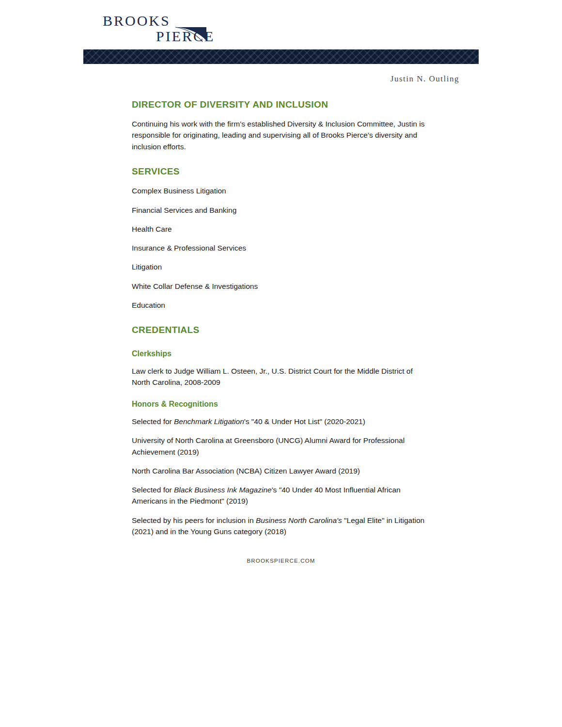BROOKS
PIERCE
Justin N. Outling
DIRECTOR OF DIVERSITY AND INCLUSION
Continuing his work with the firm’s established Diversity & Inclusion Committee, Justin is responsible for originating, leading and supervising all of Brooks Pierce’s diversity and inclusion efforts.
SERVICES
Complex Business Litigation
Financial Services and Banking
Health Care
Insurance & Professional Services
Litigation
White Collar Defense & Investigations
Education
CREDENTIALS
Clerkships
Law clerk to Judge William L. Osteen, Jr., U.S. District Court for the Middle District of North Carolina, 2008-2009
Honors & Recognitions
Selected for Benchmark Litigation's "40 & Under Hot List" (2020-2021)
University of North Carolina at Greensboro (UNCG) Alumni Award for Professional Achievement (2019)
North Carolina Bar Association (NCBA) Citizen Lawyer Award (2019)
Selected for Black Business Ink Magazine's "40 Under 40 Most Influential African Americans in the Piedmont" (2019)
Selected by his peers for inclusion in Business North Carolina's "Legal Elite" in Litigation (2021) and in the Young Guns category (2018)
BROOKSPIERCE.COM